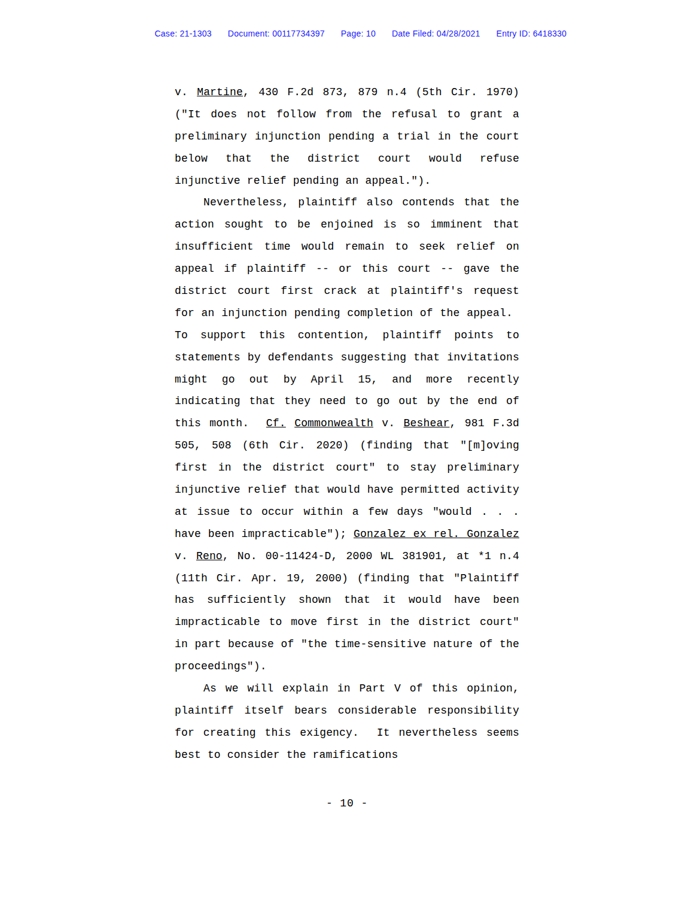Case: 21-1303 Document: 00117734397 Page: 10 Date Filed: 04/28/2021 Entry ID: 6418330
v. Martine, 430 F.2d 873, 879 n.4 (5th Cir. 1970) ("It does not follow from the refusal to grant a preliminary injunction pending a trial in the court below that the district court would refuse injunctive relief pending an appeal.").
Nevertheless, plaintiff also contends that the action sought to be enjoined is so imminent that insufficient time would remain to seek relief on appeal if plaintiff -- or this court -- gave the district court first crack at plaintiff's request for an injunction pending completion of the appeal. To support this contention, plaintiff points to statements by defendants suggesting that invitations might go out by April 15, and more recently indicating that they need to go out by the end of this month. Cf. Commonwealth v. Beshear, 981 F.3d 505, 508 (6th Cir. 2020) (finding that "[m]oving first in the district court" to stay preliminary injunctive relief that would have permitted activity at issue to occur within a few days "would . . . have been impracticable"); Gonzalez ex rel. Gonzalez v. Reno, No. 00-11424-D, 2000 WL 381901, at *1 n.4 (11th Cir. Apr. 19, 2000) (finding that "Plaintiff has sufficiently shown that it would have been impracticable to move first in the district court" in part because of "the time-sensitive nature of the proceedings").
As we will explain in Part V of this opinion, plaintiff itself bears considerable responsibility for creating this exigency. It nevertheless seems best to consider the ramifications
- 10 -